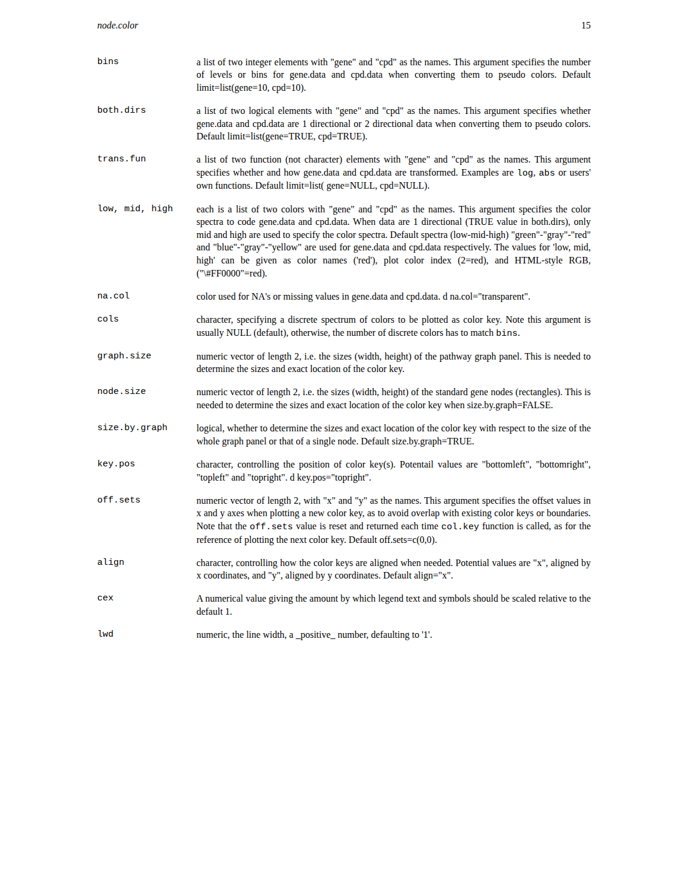node.color 15
bins
a list of two integer elements with "gene" and "cpd" as the names. This argument specifies the number of levels or bins for gene.data and cpd.data when converting them to pseudo colors. Default limit=list(gene=10, cpd=10).
both.dirs
a list of two logical elements with "gene" and "cpd" as the names. This argument specifies whether gene.data and cpd.data are 1 directional or 2 directional data when converting them to pseudo colors. Default limit=list(gene=TRUE, cpd=TRUE).
trans.fun
a list of two function (not character) elements with "gene" and "cpd" as the names. This argument specifies whether and how gene.data and cpd.data are transformed. Examples are log, abs or users' own functions. Default limit=list( gene=NULL, cpd=NULL).
low, mid, high
each is a list of two colors with "gene" and "cpd" as the names. This argument specifies the color spectra to code gene.data and cpd.data. When data are 1 directional (TRUE value in both.dirs), only mid and high are used to specify the color spectra. Default spectra (low-mid-high) "green"-"gray"-"red" and "blue"-"gray"-"yellow" are used for gene.data and cpd.data respectively. The values for 'low, mid, high' can be given as color names ('red'), plot color index (2=red), and HTML-style RGB, ("\#FF0000"=red).
na.col
color used for NA's or missing values in gene.data and cpd.data. d na.col="transparent".
cols
character, specifying a discrete spectrum of colors to be plotted as color key. Note this argument is usually NULL (default), otherwise, the number of discrete colors has to match bins.
graph.size
numeric vector of length 2, i.e. the sizes (width, height) of the pathway graph panel. This is needed to determine the sizes and exact location of the color key.
node.size
numeric vector of length 2, i.e. the sizes (width, height) of the standard gene nodes (rectangles). This is needed to determine the sizes and exact location of the color key when size.by.graph=FALSE.
size.by.graph
logical, whether to determine the sizes and exact location of the color key with respect to the size of the whole graph panel or that of a single node. Default size.by.graph=TRUE.
key.pos
character, controlling the position of color key(s). Potentail values are "bottomleft", "bottomright", "topleft" and "topright". d key.pos="topright".
off.sets
numeric vector of length 2, with "x" and "y" as the names. This argument specifies the offset values in x and y axes when plotting a new color key, as to avoid overlap with existing color keys or boundaries. Note that the off.sets value is reset and returned each time col.key function is called, as for the reference of plotting the next color key. Default off.sets=c(0,0).
align
character, controlling how the color keys are aligned when needed. Potential values are "x", aligned by x coordinates, and "y", aligned by y coordinates. Default align="x".
cex
A numerical value giving the amount by which legend text and symbols should be scaled relative to the default 1.
lwd
numeric, the line width, a _positive_ number, defaulting to '1'.